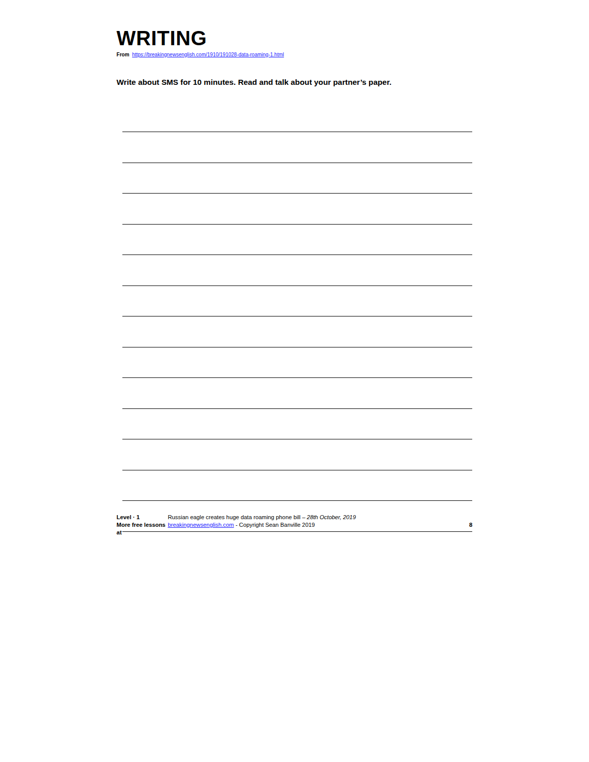WRITING
From https://breakingnewsenglish.com/1910/191028-data-roaming-1.html
Write about SMS for 10 minutes. Read and talk about your partner’s paper.
Level · 1
Russian eagle creates huge data roaming phone bill – 28th October, 2019
More free lessons at
breakingnewsenglish.com - Copyright Sean Banville 2019
8